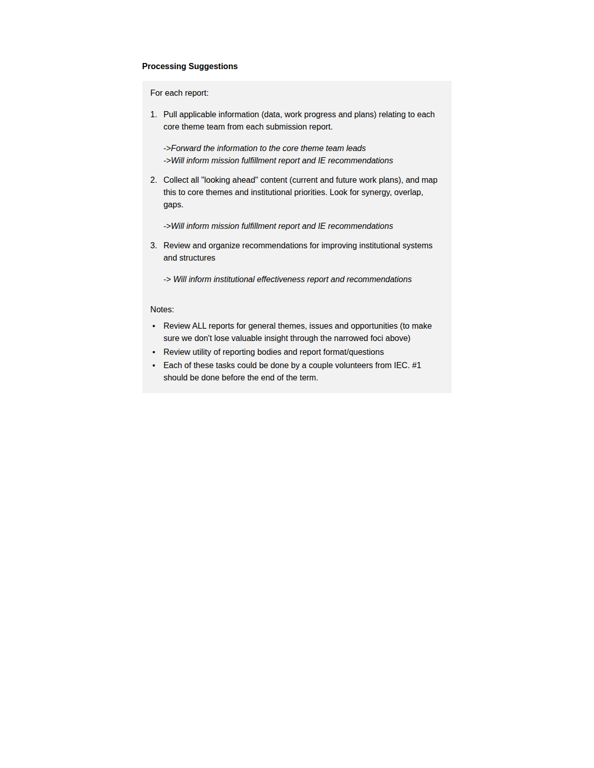Processing Suggestions
For each report:
Pull applicable information (data, work progress and plans) relating to each core theme team from each submission report.
->Forward the information to the core theme team leads
->Will inform mission fulfillment report and IE recommendations
Collect all "looking ahead" content (current and future work plans), and map this to core themes and institutional priorities. Look for synergy, overlap, gaps.
->Will inform mission fulfillment report and IE recommendations
Review and organize recommendations for improving institutional systems and structures
-> Will inform institutional effectiveness report and recommendations
Notes:
Review ALL reports for general themes, issues and opportunities (to make sure we don't lose valuable insight through the narrowed foci above)
Review utility of reporting bodies and report format/questions
Each of these tasks could be done by a couple volunteers from IEC. #1 should be done before the end of the term.